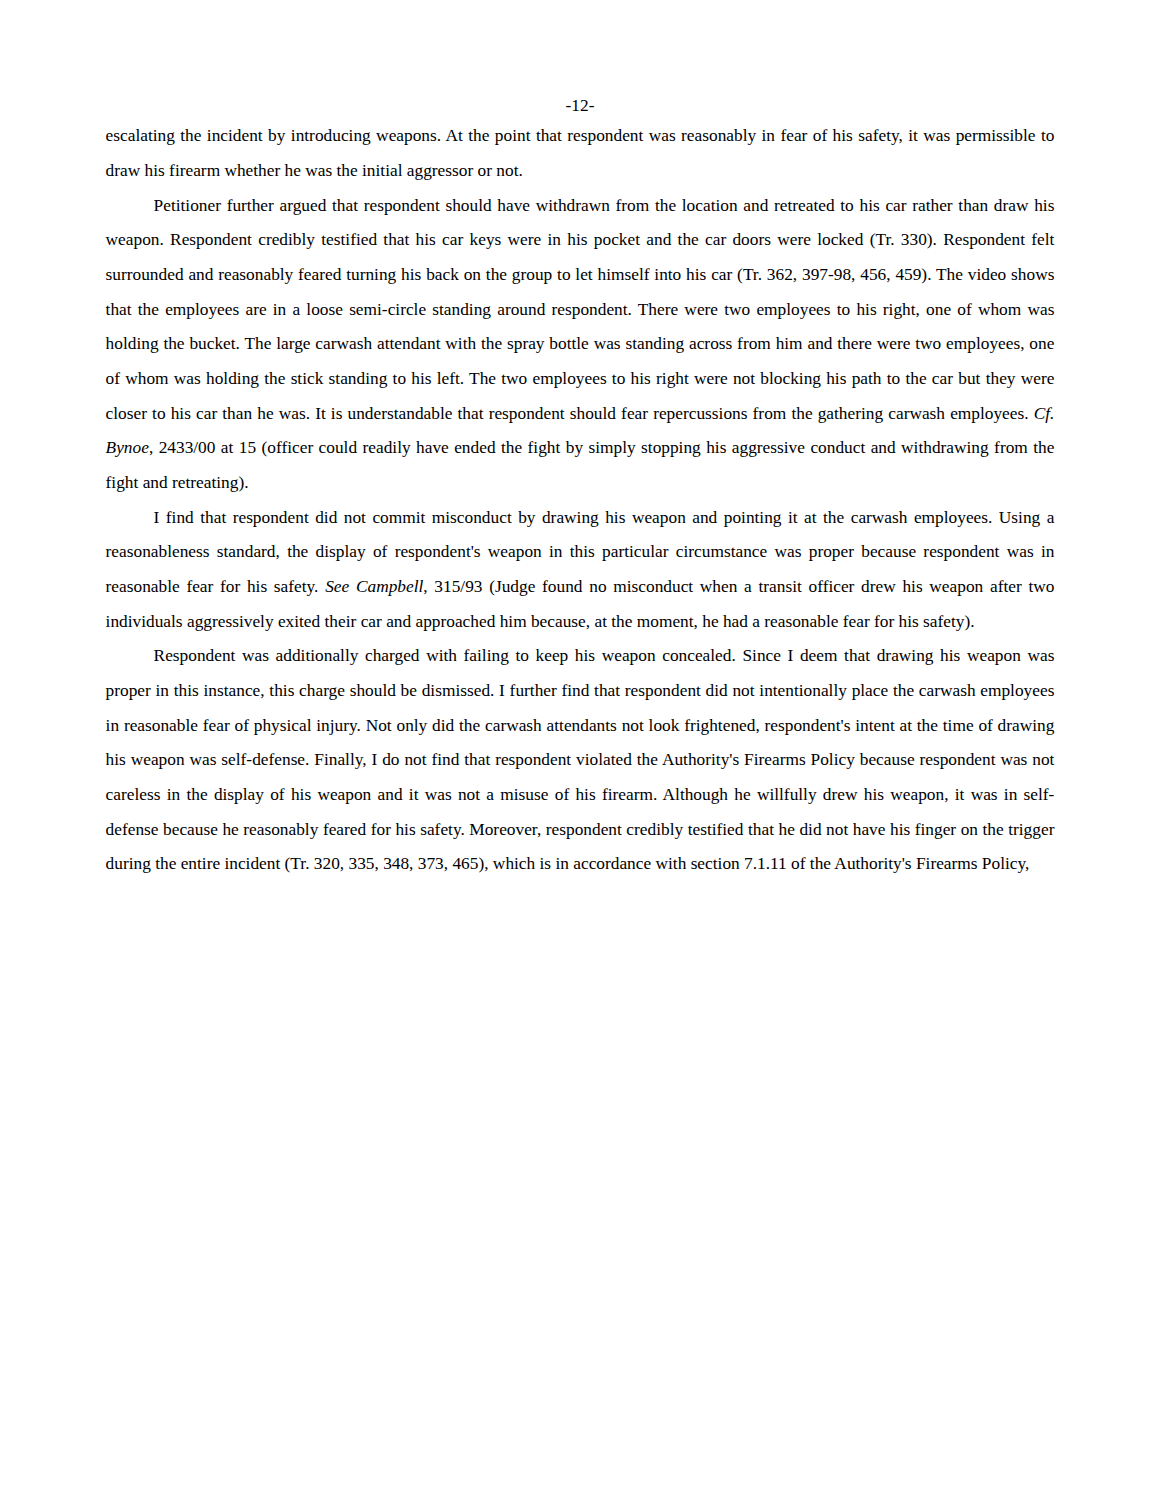-12-
escalating the incident by introducing weapons. At the point that respondent was reasonably in fear of his safety, it was permissible to draw his firearm whether he was the initial aggressor or not.
Petitioner further argued that respondent should have withdrawn from the location and retreated to his car rather than draw his weapon. Respondent credibly testified that his car keys were in his pocket and the car doors were locked (Tr. 330). Respondent felt surrounded and reasonably feared turning his back on the group to let himself into his car (Tr. 362, 397-98, 456, 459). The video shows that the employees are in a loose semi-circle standing around respondent. There were two employees to his right, one of whom was holding the bucket. The large carwash attendant with the spray bottle was standing across from him and there were two employees, one of whom was holding the stick standing to his left. The two employees to his right were not blocking his path to the car but they were closer to his car than he was. It is understandable that respondent should fear repercussions from the gathering carwash employees. Cf. Bynoe, 2433/00 at 15 (officer could readily have ended the fight by simply stopping his aggressive conduct and withdrawing from the fight and retreating).
I find that respondent did not commit misconduct by drawing his weapon and pointing it at the carwash employees. Using a reasonableness standard, the display of respondent's weapon in this particular circumstance was proper because respondent was in reasonable fear for his safety. See Campbell, 315/93 (Judge found no misconduct when a transit officer drew his weapon after two individuals aggressively exited their car and approached him because, at the moment, he had a reasonable fear for his safety).
Respondent was additionally charged with failing to keep his weapon concealed. Since I deem that drawing his weapon was proper in this instance, this charge should be dismissed. I further find that respondent did not intentionally place the carwash employees in reasonable fear of physical injury. Not only did the carwash attendants not look frightened, respondent's intent at the time of drawing his weapon was self-defense. Finally, I do not find that respondent violated the Authority's Firearms Policy because respondent was not careless in the display of his weapon and it was not a misuse of his firearm. Although he willfully drew his weapon, it was in self-defense because he reasonably feared for his safety. Moreover, respondent credibly testified that he did not have his finger on the trigger during the entire incident (Tr. 320, 335, 348, 373, 465), which is in accordance with section 7.1.11 of the Authority's Firearms Policy,